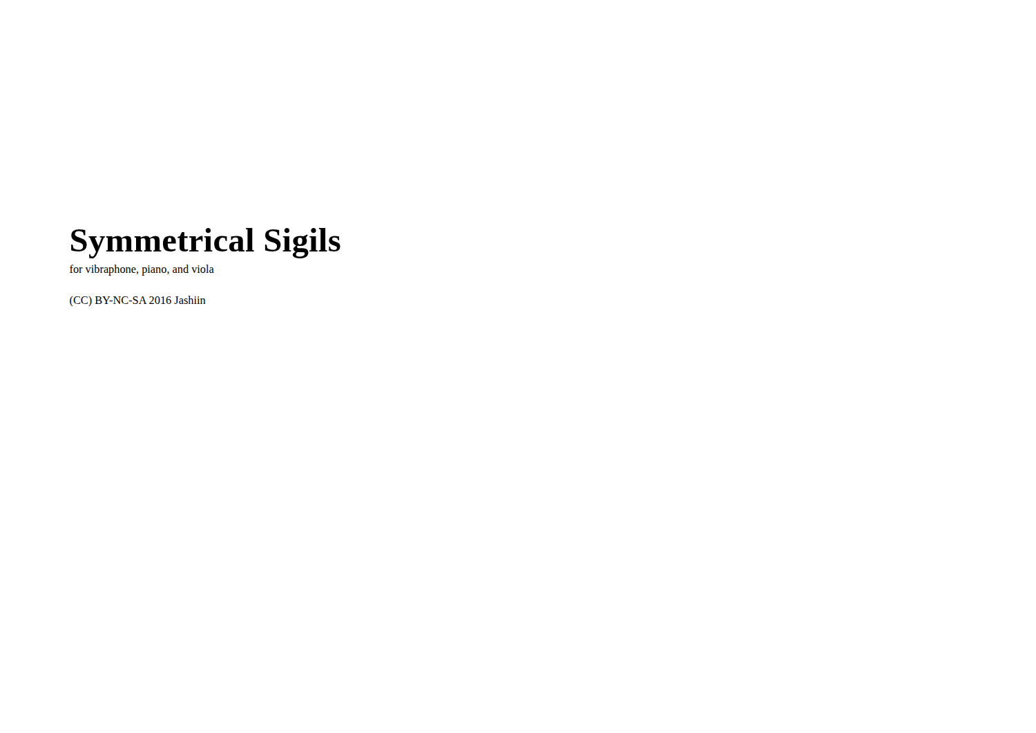Symmetrical Sigils
for vibraphone, piano, and viola
(CC) BY-NC-SA 2016 Jashiin